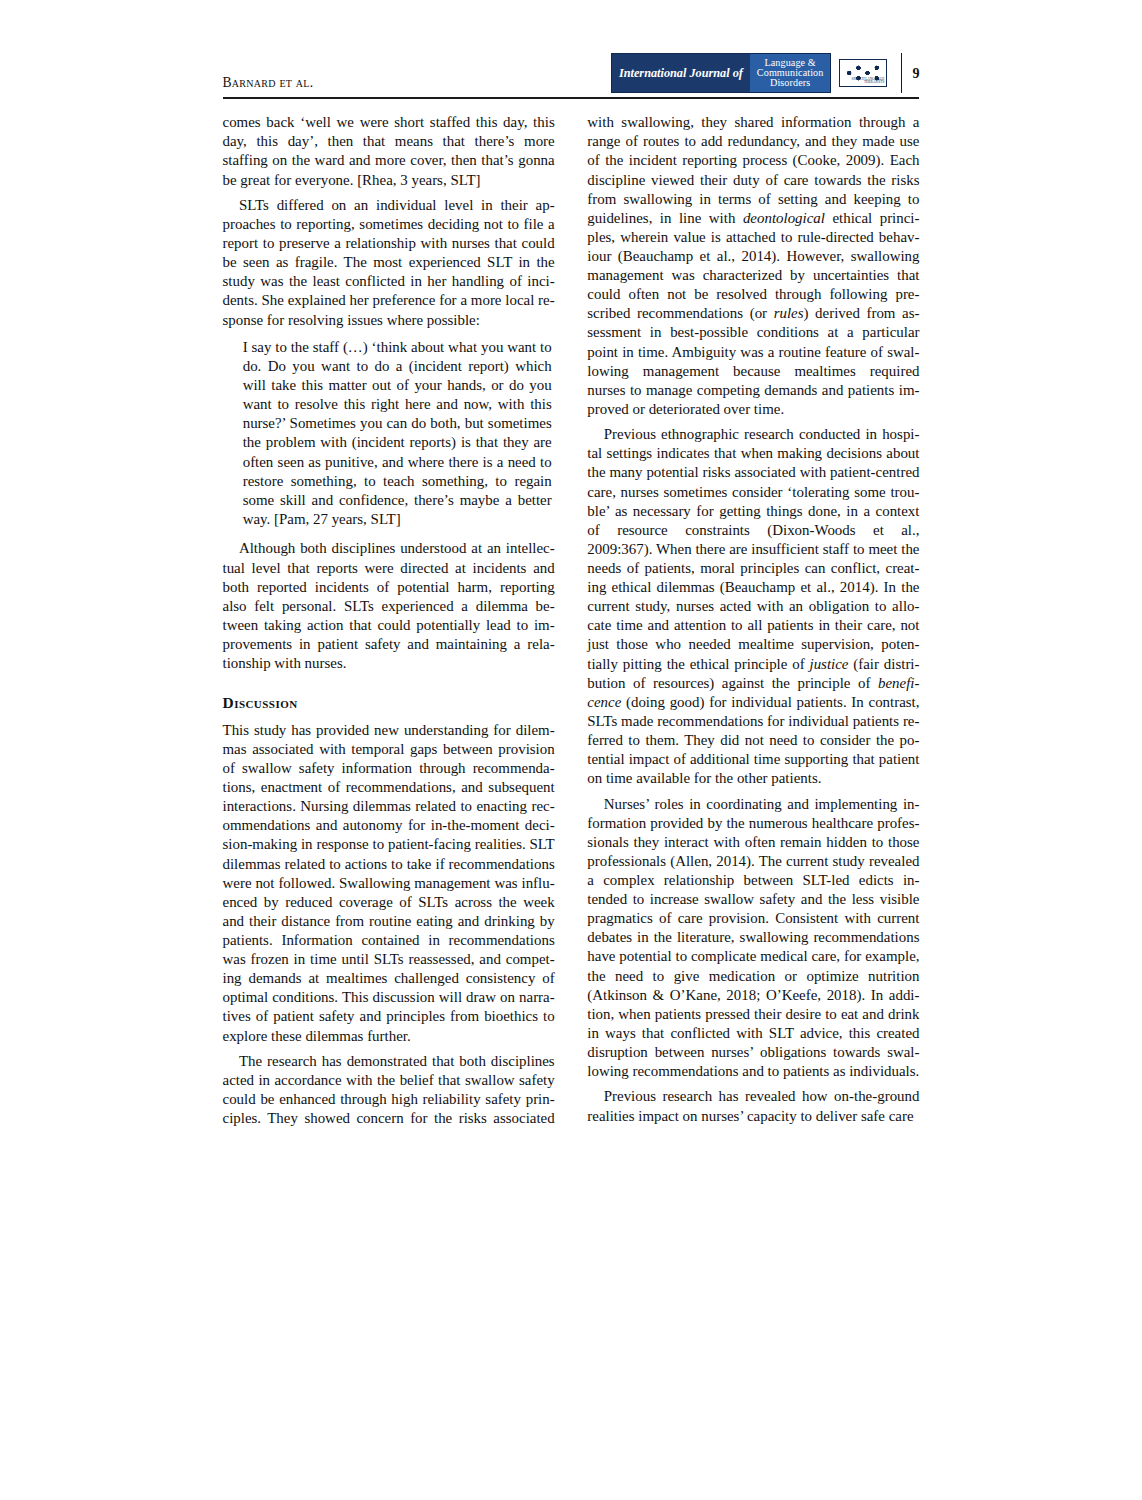Barnard et al.
International Journal of
Language &Communication Disorders
9
comes back ‘well we were short staffed this day, this day, this day’, then that means that there’s more staffing on the ward and more cover, then that’s gonna be great for everyone. [Rhea, 3 years, SLT]
SLTs differed on an individual level in their approaches to reporting, sometimes deciding not to file a report to preserve a relationship with nurses that could be seen as fragile. The most experienced SLT in the study was the least conflicted in her handling of incidents. She explained her preference for a more local response for resolving issues where possible:
I say to the staff (…) ‘think about what you want to do. Do you want to do a (incident report) which will take this matter out of your hands, or do you want to resolve this right here and now, with this nurse?’ Sometimes you can do both, but sometimes the problem with (incident reports) is that they are often seen as punitive, and where there is a need to restore something, to teach something, to regain some skill and confidence, there’s maybe a better way. [Pam, 27 years, SLT]
Although both disciplines understood at an intellectual level that reports were directed at incidents and both reported incidents of potential harm, reporting also felt personal. SLTs experienced a dilemma between taking action that could potentially lead to improvements in patient safety and maintaining a relationship with nurses.
Discussion
This study has provided new understanding for dilemmas associated with temporal gaps between provision of swallow safety information through recommendations, enactment of recommendations, and subsequent interactions. Nursing dilemmas related to enacting recommendations and autonomy for in-the-moment decision-making in response to patient-facing realities. SLT dilemmas related to actions to take if recommendations were not followed. Swallowing management was influenced by reduced coverage of SLTs across the week and their distance from routine eating and drinking by patients. Information contained in recommendations was frozen in time until SLTs reassessed, and competing demands at mealtimes challenged consistency of optimal conditions. This discussion will draw on narratives of patient safety and principles from bioethics to explore these dilemmas further.
The research has demonstrated that both disciplines acted in accordance with the belief that swallow safety could be enhanced through high reliability safety principles. They showed concern for the risks associated with swallowing, they shared information through a range of routes to add redundancy, and they made use of the incident reporting process (Cooke, 2009). Each discipline viewed their duty of care towards the risks from swallowing in terms of setting and keeping to guidelines, in line with deontological ethical principles, wherein value is attached to rule-directed behaviour (Beauchamp et al., 2014). However, swallowing management was characterized by uncertainties that could often not be resolved through following prescribed recommendations (or rules) derived from assessment in best-possible conditions at a particular point in time. Ambiguity was a routine feature of swallowing management because mealtimes required nurses to manage competing demands and patients improved or deteriorated over time.
Previous ethnographic research conducted in hospital settings indicates that when making decisions about the many potential risks associated with patient-centred care, nurses sometimes consider ‘tolerating some trouble’ as necessary for getting things done, in a context of resource constraints (Dixon-Woods et al., 2009:367). When there are insufficient staff to meet the needs of patients, moral principles can conflict, creating ethical dilemmas (Beauchamp et al., 2014). In the current study, nurses acted with an obligation to allocate time and attention to all patients in their care, not just those who needed mealtime supervision, potentially pitting the ethical principle of justice (fair distribution of resources) against the principle of beneficence (doing good) for individual patients. In contrast, SLTs made recommendations for individual patients referred to them. They did not need to consider the potential impact of additional time supporting that patient on time available for the other patients.
Nurses’ roles in coordinating and implementing information provided by the numerous healthcare professionals they interact with often remain hidden to those professionals (Allen, 2014). The current study revealed a complex relationship between SLT-led edicts intended to increase swallow safety and the less visible pragmatics of care provision. Consistent with current debates in the literature, swallowing recommendations have potential to complicate medical care, for example, the need to give medication or optimize nutrition (Atkinson & O’Kane, 2018; O’Keefe, 2018). In addition, when patients pressed their desire to eat and drink in ways that conflicted with SLT advice, this created disruption between nurses’ obligations towards swallowing recommendations and to patients as individuals.
Previous research has revealed how on-the-ground realities impact on nurses’ capacity to deliver safe care